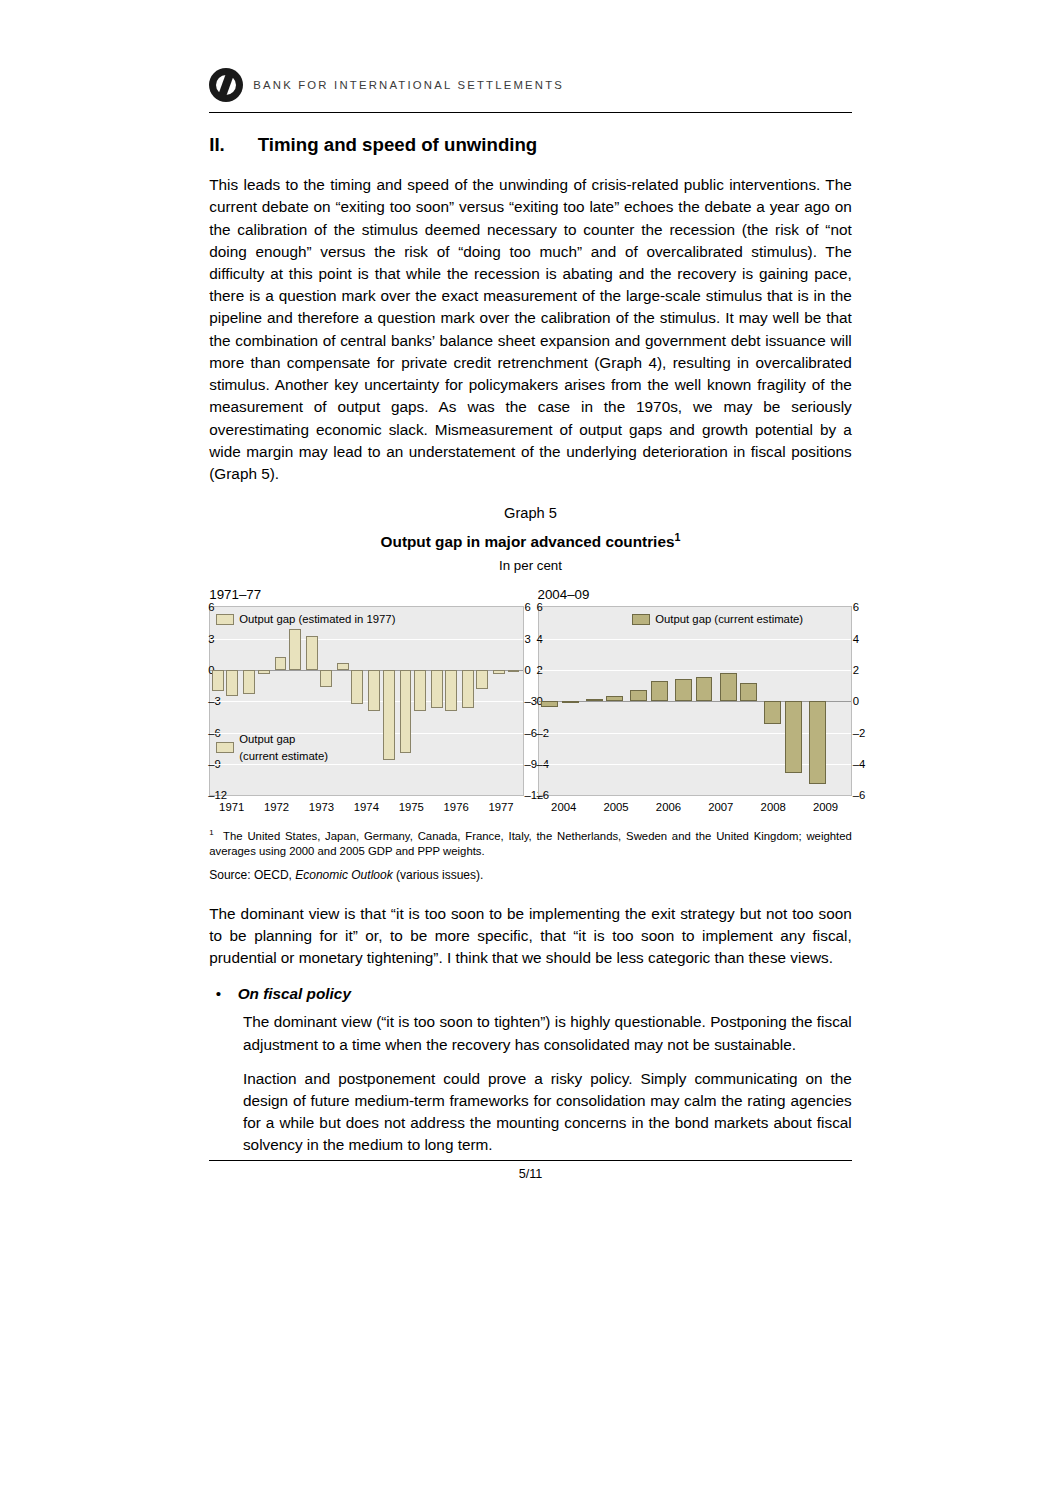BANK FOR INTERNATIONAL SETTLEMENTS
II. Timing and speed of unwinding
This leads to the timing and speed of the unwinding of crisis-related public interventions. The current debate on “exiting too soon” versus “exiting too late” echoes the debate a year ago on the calibration of the stimulus deemed necessary to counter the recession (the risk of “not doing enough” versus the risk of “doing too much” and of overcalibrated stimulus). The difficulty at this point is that while the recession is abating and the recovery is gaining pace, there is a question mark over the exact measurement of the large-scale stimulus that is in the pipeline and therefore a question mark over the calibration of the stimulus. It may well be that the combination of central banks’ balance sheet expansion and government debt issuance will more than compensate for private credit retrenchment (Graph 4), resulting in overcalibrated stimulus. Another key uncertainty for policymakers arises from the well known fragility of the measurement of output gaps. As was the case in the 1970s, we may be seriously overestimating economic slack. Mismeasurement of output gaps and growth potential by a wide margin may lead to an understatement of the underlying deterioration in fiscal positions (Graph 5).
Graph 5
Output gap in major advanced countries1
In per cent
1971–77
6 3 0 –3 –6 –9 –12
6 3 0 –3 –6 –9 –12
Output gap (estimated in 1977)
Output gap
(current estimate)
1971197219731974197519761977
2004–09
6 4 2 0 –2 –4 –6
6 4 2 0 –2 –4 –6
Output gap (current estimate)
200420052006200720082009
1 The United States, Japan, Germany, Canada, France, Italy, the Netherlands, Sweden and the United Kingdom; weighted averages using 2000 and 2005 GDP and PPP weights.
Source: OECD, Economic Outlook (various issues).
The dominant view is that “it is too soon to be implementing the exit strategy but not too soon to be planning for it” or, to be more specific, that “it is too soon to implement any fiscal, prudential or monetary tightening”. I think that we should be less categoric than these views.
•
On fiscal policy
The dominant view (“it is too soon to tighten”) is highly questionable. Postponing the fiscal adjustment to a time when the recovery has consolidated may not be sustainable.
Inaction and postponement could prove a risky policy. Simply communicating on the design of future medium-term frameworks for consolidation may calm the rating agencies for a while but does not address the mounting concerns in the bond markets about fiscal solvency in the medium to long term.
5/11